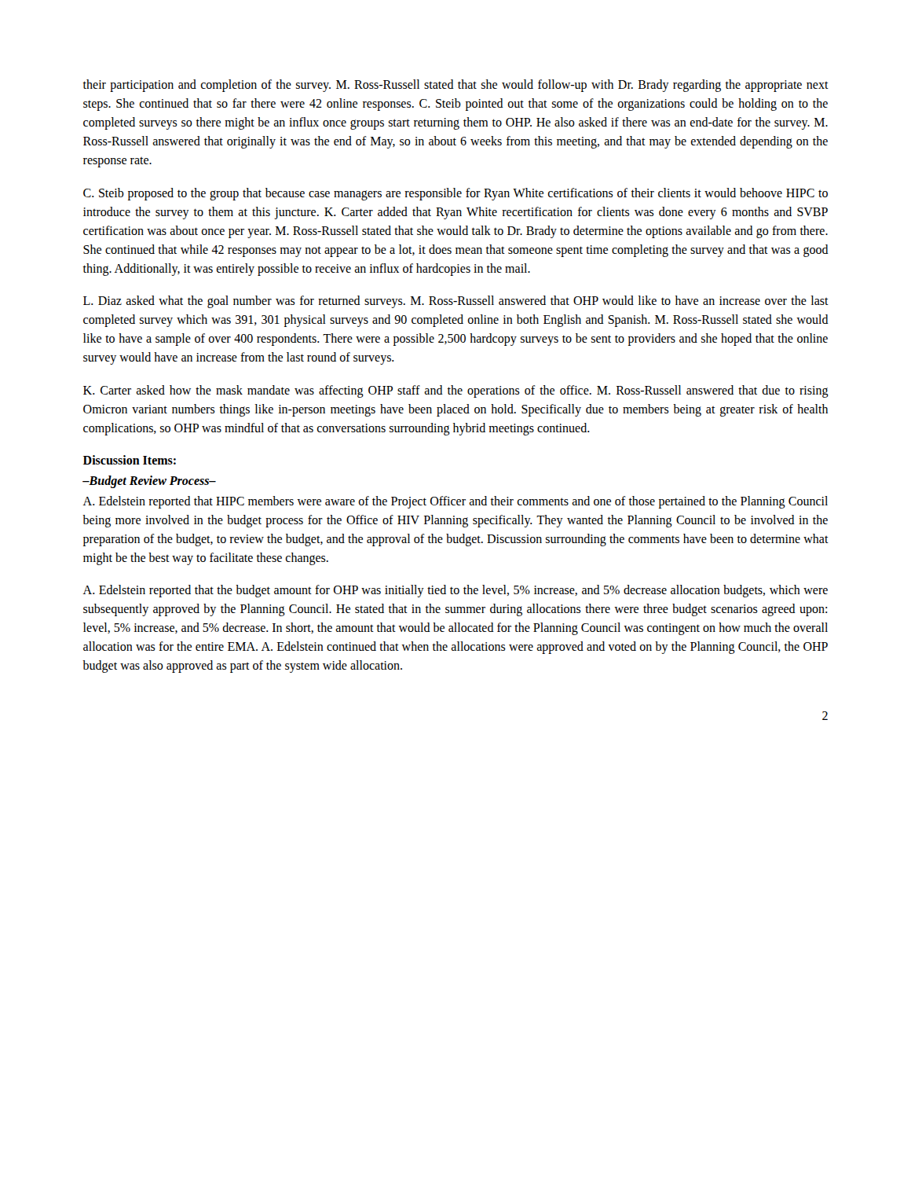their participation and completion of the survey. M. Ross-Russell stated that she would follow-up with Dr. Brady regarding the appropriate next steps. She continued that so far there were 42 online responses. C. Steib pointed out that some of the organizations could be holding on to the completed surveys so there might be an influx once groups start returning them to OHP. He also asked if there was an end-date for the survey. M. Ross-Russell answered that originally it was the end of May, so in about 6 weeks from this meeting, and that may be extended depending on the response rate.
C. Steib proposed to the group that because case managers are responsible for Ryan White certifications of their clients it would behoove HIPC to introduce the survey to them at this juncture. K. Carter added that Ryan White recertification for clients was done every 6 months and SVBP certification was about once per year. M. Ross-Russell stated that she would talk to Dr. Brady to determine the options available and go from there. She continued that while 42 responses may not appear to be a lot, it does mean that someone spent time completing the survey and that was a good thing. Additionally, it was entirely possible to receive an influx of hardcopies in the mail.
L. Diaz asked what the goal number was for returned surveys. M. Ross-Russell answered that OHP would like to have an increase over the last completed survey which was 391, 301 physical surveys and 90 completed online in both English and Spanish. M. Ross-Russell stated she would like to have a sample of over 400 respondents. There were a possible 2,500 hardcopy surveys to be sent to providers and she hoped that the online survey would have an increase from the last round of surveys.
K. Carter asked how the mask mandate was affecting OHP staff and the operations of the office. M. Ross-Russell answered that due to rising Omicron variant numbers things like in-person meetings have been placed on hold. Specifically due to members being at greater risk of health complications, so OHP was mindful of that as conversations surrounding hybrid meetings continued.
Discussion Items:
–Budget Review Process–
A. Edelstein reported that HIPC members were aware of the Project Officer and their comments and one of those pertained to the Planning Council being more involved in the budget process for the Office of HIV Planning specifically. They wanted the Planning Council to be involved in the preparation of the budget, to review the budget, and the approval of the budget. Discussion surrounding the comments have been to determine what might be the best way to facilitate these changes.
A. Edelstein reported that the budget amount for OHP was initially tied to the level, 5% increase, and 5% decrease allocation budgets, which were subsequently approved by the Planning Council. He stated that in the summer during allocations there were three budget scenarios agreed upon: level, 5% increase, and 5% decrease. In short, the amount that would be allocated for the Planning Council was contingent on how much the overall allocation was for the entire EMA. A. Edelstein continued that when the allocations were approved and voted on by the Planning Council, the OHP budget was also approved as part of the system wide allocation.
2